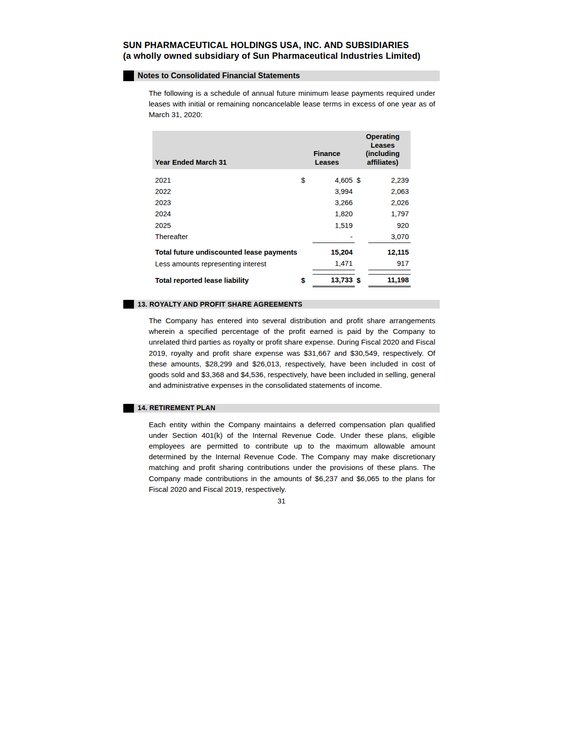SUN PHARMACEUTICAL HOLDINGS USA, INC. AND SUBSIDIARIES (a wholly owned subsidiary of Sun Pharmaceutical Industries Limited)
Notes to Consolidated Financial Statements
The following is a schedule of annual future minimum lease payments required under leases with initial or remaining noncancelable lease terms in excess of one year as of March 31, 2020:
| Year Ended March 31 | Finance Leases | Operating Leases (including affiliates) |
| --- | --- | --- |
| 2021 | $ | 4,605 | $ | 2,239 |
| 2022 | | 3,994 | | 2,063 |
| 2023 | | 3,266 | | 2,026 |
| 2024 | | 1,820 | | 1,797 |
| 2025 | | 1,519 | | 920 |
| Thereafter | | - | | 3,070 |
| Total future undiscounted lease payments | | 15,204 | | 12,115 |
| Less amounts representing interest | | 1,471 | | 917 |
| Total reported lease liability | $ | 13,733 | $ | 11,198 |
13. ROYALTY AND PROFIT SHARE AGREEMENTS
The Company has entered into several distribution and profit share arrangements wherein a specified percentage of the profit earned is paid by the Company to unrelated third parties as royalty or profit share expense. During Fiscal 2020 and Fiscal 2019, royalty and profit share expense was $31,667 and $30,549, respectively. Of these amounts, $28,299 and $26,013, respectively, have been included in cost of goods sold and $3,368 and $4,536, respectively, have been included in selling, general and administrative expenses in the consolidated statements of income.
14. RETIREMENT PLAN
Each entity within the Company maintains a deferred compensation plan qualified under Section 401(k) of the Internal Revenue Code. Under these plans, eligible employees are permitted to contribute up to the maximum allowable amount determined by the Internal Revenue Code. The Company may make discretionary matching and profit sharing contributions under the provisions of these plans. The Company made contributions in the amounts of $6,237 and $6,065 to the plans for Fiscal 2020 and Fiscal 2019, respectively.
31